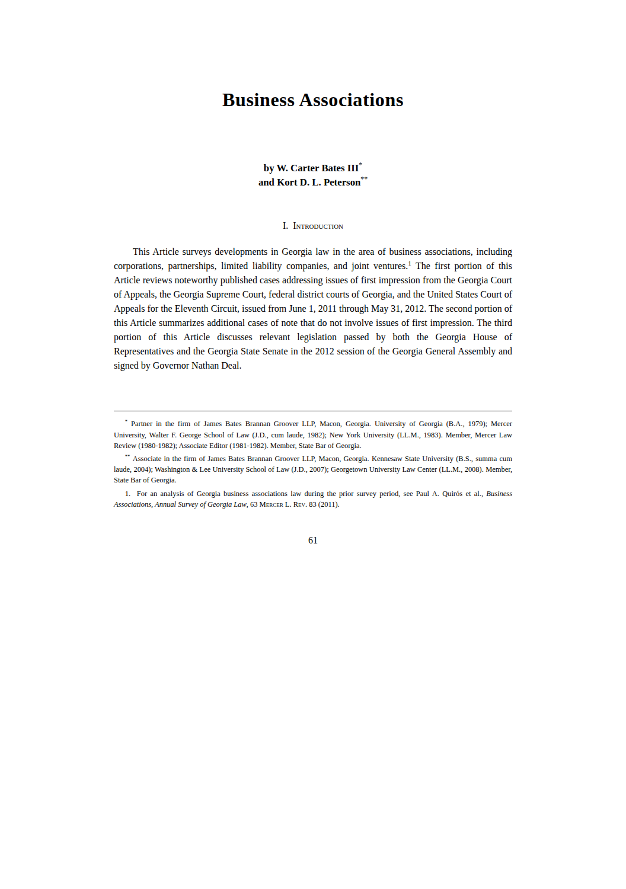Business Associations
by W. Carter Bates III*
and Kort D. L. Peterson**
I. Introduction
This Article surveys developments in Georgia law in the area of business associations, including corporations, partnerships, limited liability companies, and joint ventures.1 The first portion of this Article reviews noteworthy published cases addressing issues of first impression from the Georgia Court of Appeals, the Georgia Supreme Court, federal district courts of Georgia, and the United States Court of Appeals for the Eleventh Circuit, issued from June 1, 2011 through May 31, 2012. The second portion of this Article summarizes additional cases of note that do not involve issues of first impression. The third portion of this Article discusses relevant legislation passed by both the Georgia House of Representatives and the Georgia State Senate in the 2012 session of the Georgia General Assembly and signed by Governor Nathan Deal.
* Partner in the firm of James Bates Brannan Groover LLP, Macon, Georgia. University of Georgia (B.A., 1979); Mercer University, Walter F. George School of Law (J.D., cum laude, 1982); New York University (LL.M., 1983). Member, Mercer Law Review (1980-1982); Associate Editor (1981-1982). Member, State Bar of Georgia.
** Associate in the firm of James Bates Brannan Groover LLP, Macon, Georgia. Kennesaw State University (B.S., summa cum laude, 2004); Washington & Lee University School of Law (J.D., 2007); Georgetown University Law Center (LL.M., 2008). Member, State Bar of Georgia.
1. For an analysis of Georgia business associations law during the prior survey period, see Paul A. Quirós et al., Business Associations, Annual Survey of Georgia Law, 63 Mercer L. Rev. 83 (2011).
61